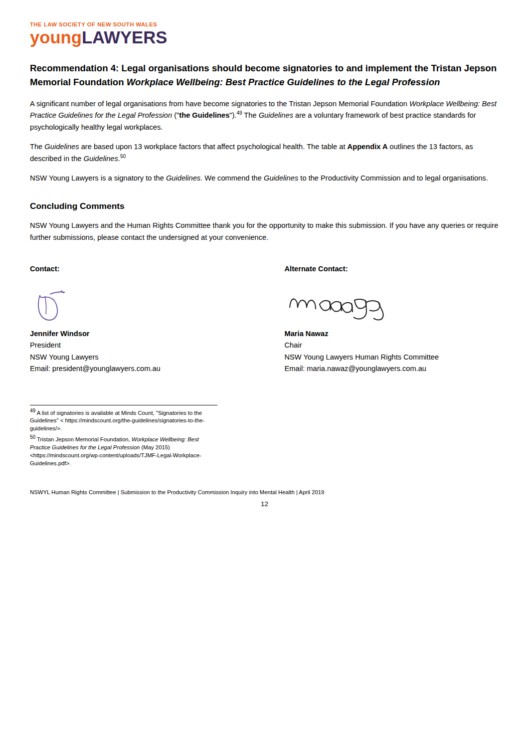THE LAW SOCIETY OF NEW SOUTH WALES
young LAWYERS
Recommendation 4: Legal organisations should become signatories to and implement the Tristan Jepson Memorial Foundation Workplace Wellbeing: Best Practice Guidelines to the Legal Profession
A significant number of legal organisations from have become signatories to the Tristan Jepson Memorial Foundation Workplace Wellbeing: Best Practice Guidelines for the Legal Profession ("the Guidelines").49 The Guidelines are a voluntary framework of best practice standards for psychologically healthy legal workplaces.
The Guidelines are based upon 13 workplace factors that affect psychological health. The table at Appendix A outlines the 13 factors, as described in the Guidelines.50
NSW Young Lawyers is a signatory to the Guidelines. We commend the Guidelines to the Productivity Commission and to legal organisations.
Concluding Comments
NSW Young Lawyers and the Human Rights Committee thank you for the opportunity to make this submission. If you have any queries or require further submissions, please contact the undersigned at your convenience.
Contact:
Jennifer Windsor
President
NSW Young Lawyers
Email: president@younglawyers.com.au
Alternate Contact:
Maria Nawaz
Chair
NSW Young Lawyers Human Rights Committee
Email: maria.nawaz@younglawyers.com.au
49 A list of signatories is available at Minds Count, "Signatories to the Guidelines" < https://mindscount.org/the-guidelines/signatories-to-the-guidelines/>.
50 Tristan Jepson Memorial Foundation, Workplace Wellbeing: Best Practice Guidelines for the Legal Profession (May 2015) <https://mindscount.org/wp-content/uploads/TJMF-Legal-Workplace-Guidelines.pdf>.
NSWYL Human Rights Committee | Submission to the Productivity Commission Inquiry into Mental Health | April 2019
12